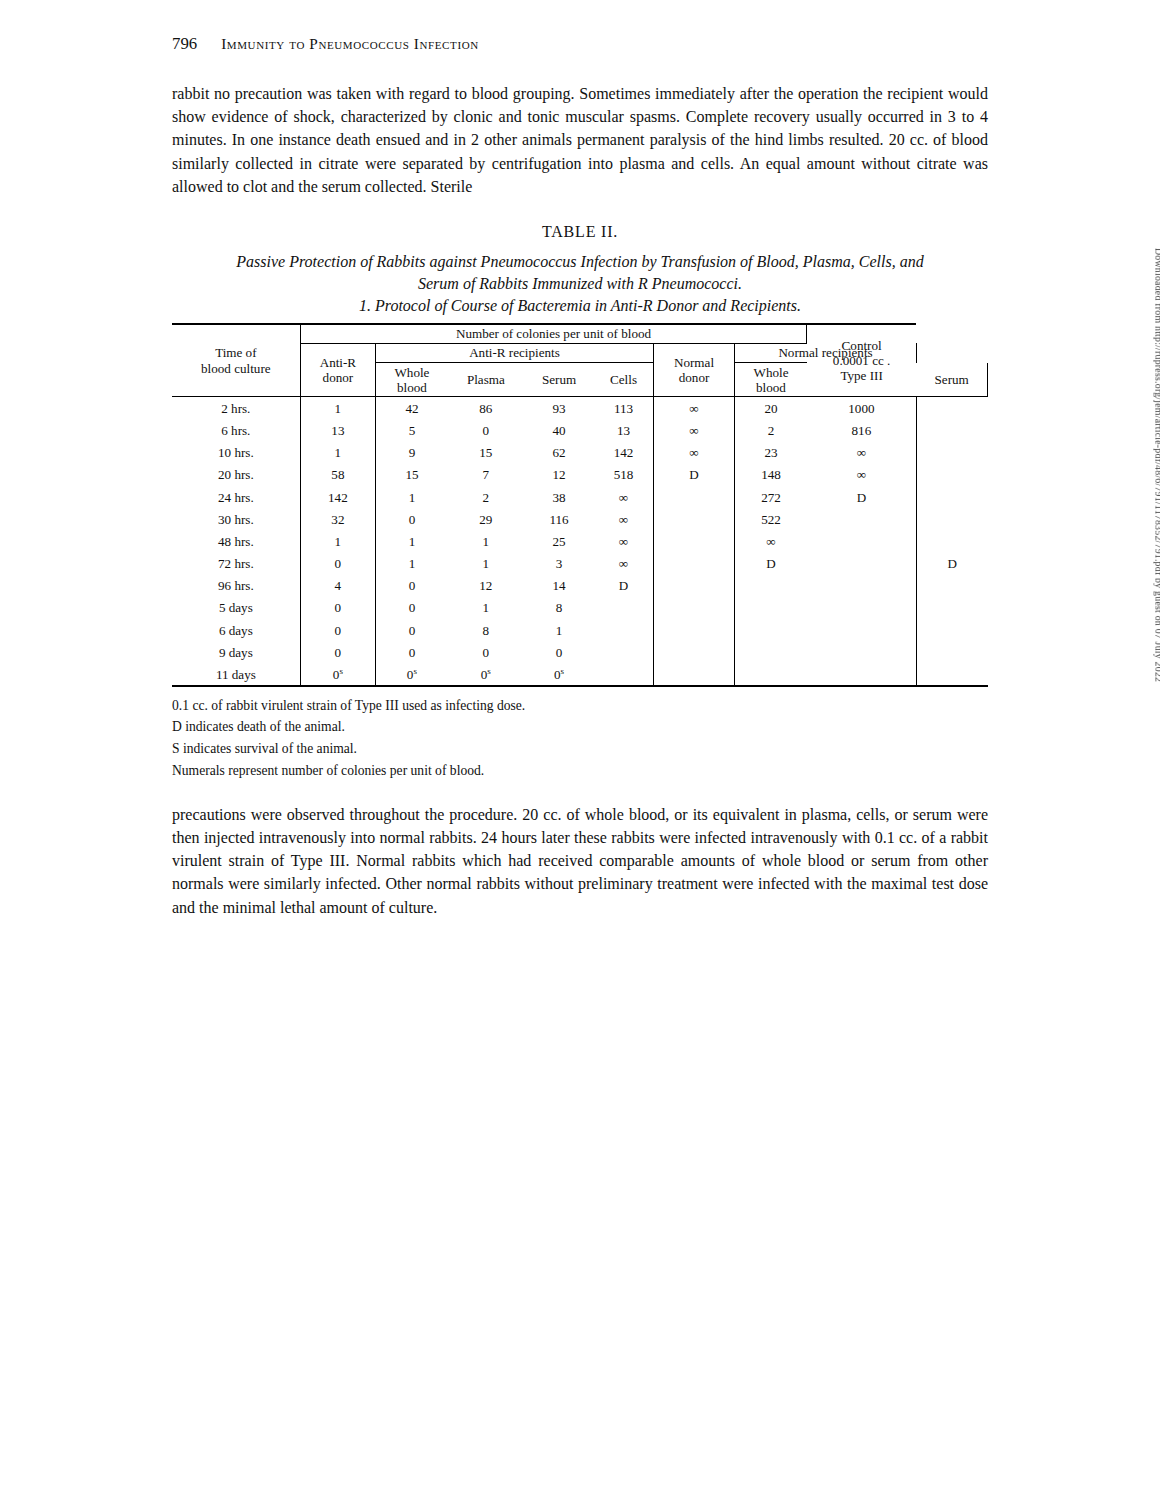Downloaded from http://rupress.org/jem/article-pdf/48/6/791/1178352/791.pdf by guest on 07 July 2022
796 Immunity to Pneumococcus Infection
rabbit no precaution was taken with regard to blood grouping. Sometimes immediately after the operation the recipient would show evidence of shock, characterized by clonic and tonic muscular spasms. Complete recovery usually occurred in 3 to 4 minutes. In one instance death ensued and in 2 other animals permanent paralysis of the hind limbs resulted. 20 cc. of blood similarly collected in citrate were separated by centrifugation into plasma and cells. An equal amount without citrate was allowed to clot and the serum collected. Sterile
TABLE II.
Passive Protection of Rabbits against Pneumococcus Infection by Transfusion of Blood, Plasma, Cells, and Serum of Rabbits Immunized with R Pneumococci. 1. Protocol of Course of Bacteremia in Anti-R Donor and Recipients.
| Time of blood culture | Number of colonies per unit of blood | Control 0.0001 cc . Type III |
| --- | --- | --- |
| Anti-R donor | Anti-R recipients | Normal donor | Normal recipients |
| Whole blood | Plasma | Serum | Cells | Whole blood | Serum |
| 2 hrs. | 1 | 42 | 86 | 93 | 113 | ∞ | 20 | 1000 | |
| 6 hrs. | 13 | 5 | 0 | 40 | 13 | ∞ | 2 | 816 | |
| 10 hrs. | 1 | 9 | 15 | 62 | 142 | ∞ | 23 | ∞ | |
| 20 hrs. | 58 | 15 | 7 | 12 | 518 | D | 148 | ∞ | |
| 24 hrs. | 142 | 1 | 2 | 38 | ∞ | | 272 | D | |
| 30 hrs. | 32 | 0 | 29 | 116 | ∞ | | 522 | | |
| 48 hrs. | 1 | 1 | 1 | 25 | ∞ | | ∞ | | |
| 72 hrs. | 0 | 1 | 1 | 3 | ∞ | | D | | D |
| 96 hrs. | 4 | 0 | 12 | 14 | D | | | | |
| 5 days | 0 | 0 | 1 | 8 | | | | | |
| 6 days | 0 | 0 | 8 | 1 | | | | | |
| 9 days | 0 | 0 | 0 | 0 | | | | | |
| 11 days | 0 s | 0 s | 0 s | 0 s | | | | | |
0.1 cc. of rabbit virulent strain of Type III used as infecting dose.
D indicates death of the animal.
S indicates survival of the animal.
Numerals represent number of colonies per unit of blood.
precautions were observed throughout the procedure. 20 cc. of whole blood, or its equivalent in plasma, cells, or serum were then injected intravenously into normal rabbits. 24 hours later these rabbits were infected intravenously with 0.1 cc. of a rabbit virulent strain of Type III. Normal rabbits which had received comparable amounts of whole blood or serum from other normals were similarly infected. Other normal rabbits without preliminary treatment were infected with the maximal test dose and the minimal lethal amount of culture.